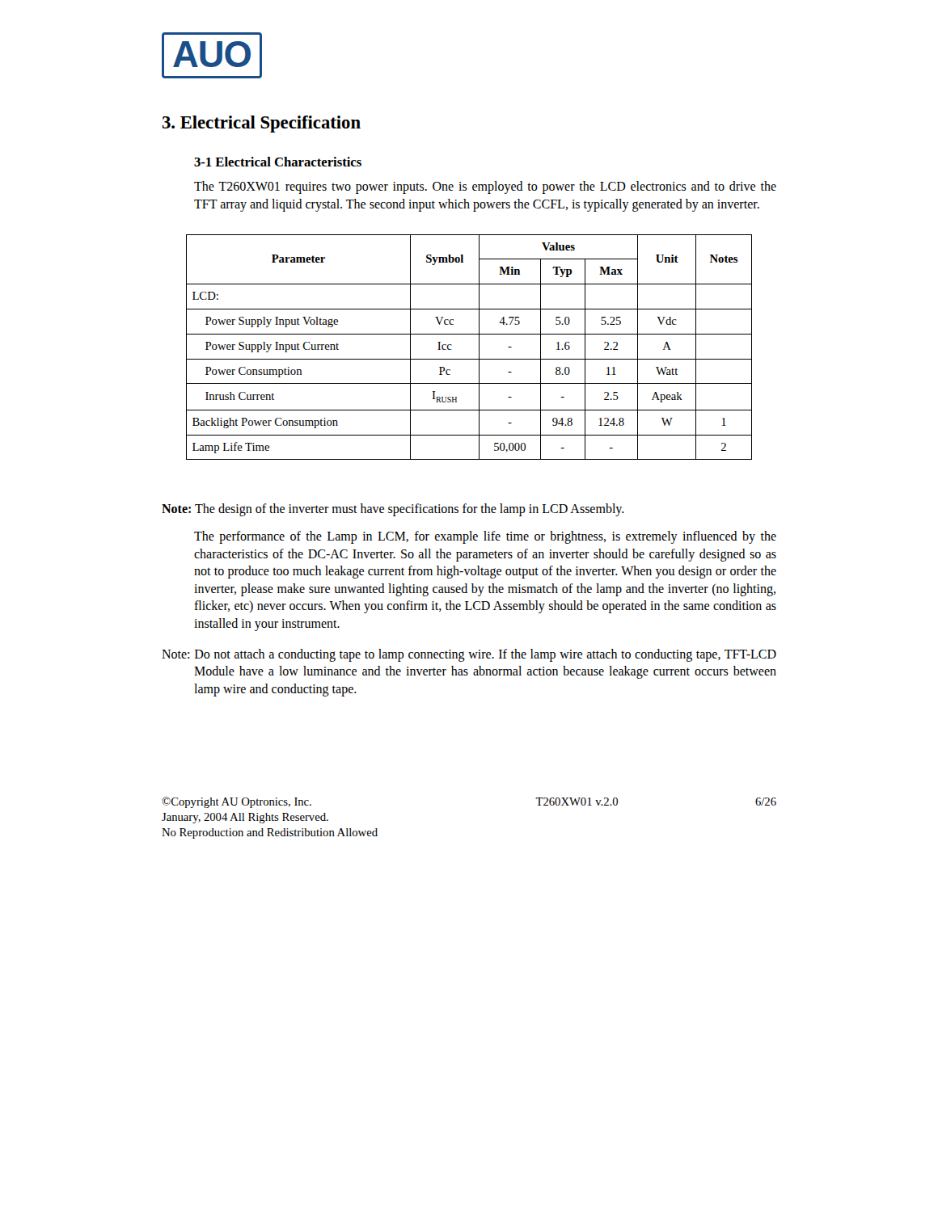AUO
3. Electrical Specification
3-1 Electrical Characteristics
The T260XW01 requires two power inputs. One is employed to power the LCD electronics and to drive the TFT array and liquid crystal. The second input which powers the CCFL, is typically generated by an inverter.
| Parameter | Symbol | Values | Unit | Notes |
| --- | --- | --- | --- | --- |
| Min | Typ | Max |
| LCD: | | | | | | |
| Power Supply Input Voltage | Vcc | 4.75 | 5.0 | 5.25 | Vdc | |
| Power Supply Input Current | Icc | - | 1.6 | 2.2 | A | |
| Power Consumption | Pc | - | 8.0 | 11 | Watt | |
| Inrush Current | I RUSH | - | - | 2.5 | Apeak | |
| Backlight Power Consumption | | - | 94.8 | 124.8 | W | 1 |
| Lamp Life Time | | 50,000 | - | - | | 2 |
Note: The design of the inverter must have specifications for the lamp in LCD Assembly.
The performance of the Lamp in LCM, for example life time or brightness, is extremely influenced by the characteristics of the DC-AC Inverter. So all the parameters of an inverter should be carefully designed so as not to produce too much leakage current from high-voltage output of the inverter. When you design or order the inverter, please make sure unwanted lighting caused by the mismatch of the lamp and the inverter (no lighting, flicker, etc) never occurs. When you confirm it, the LCD Assembly should be operated in the same condition as installed in your instrument.
Note: Do not attach a conducting tape to lamp connecting wire. If the lamp wire attach to conducting tape, TFT-LCD Module have a low luminance and the inverter has abnormal action because leakage current occurs between lamp wire and conducting tape.
©Copyright AU Optronics, Inc.
January, 2004 All Rights Reserved.
No Reproduction and Redistribution Allowed
T260XW01 v.2.0
6/26